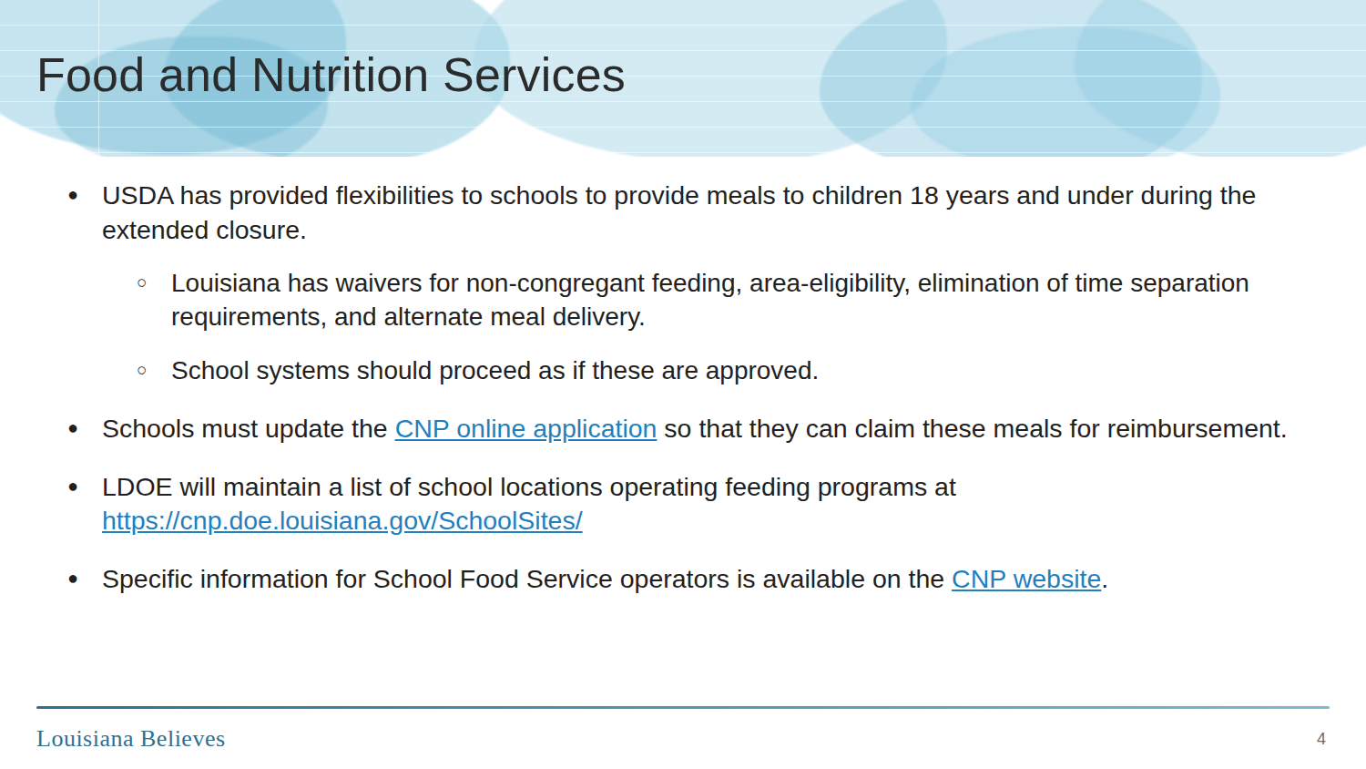Food and Nutrition Services
USDA has provided flexibilities to schools to provide meals to children 18 years and under during the extended closure.
Louisiana has waivers for non-congregant feeding, area-eligibility, elimination of time separation requirements, and alternate meal delivery.
School systems should proceed as if these are approved.
Schools must update the CNP online application so that they can claim these meals for reimbursement.
LDOE will maintain a list of school locations operating feeding programs at https://cnp.doe.louisiana.gov/SchoolSites/
Specific information for School Food Service operators is available on the CNP website.
Louisiana Believes
4